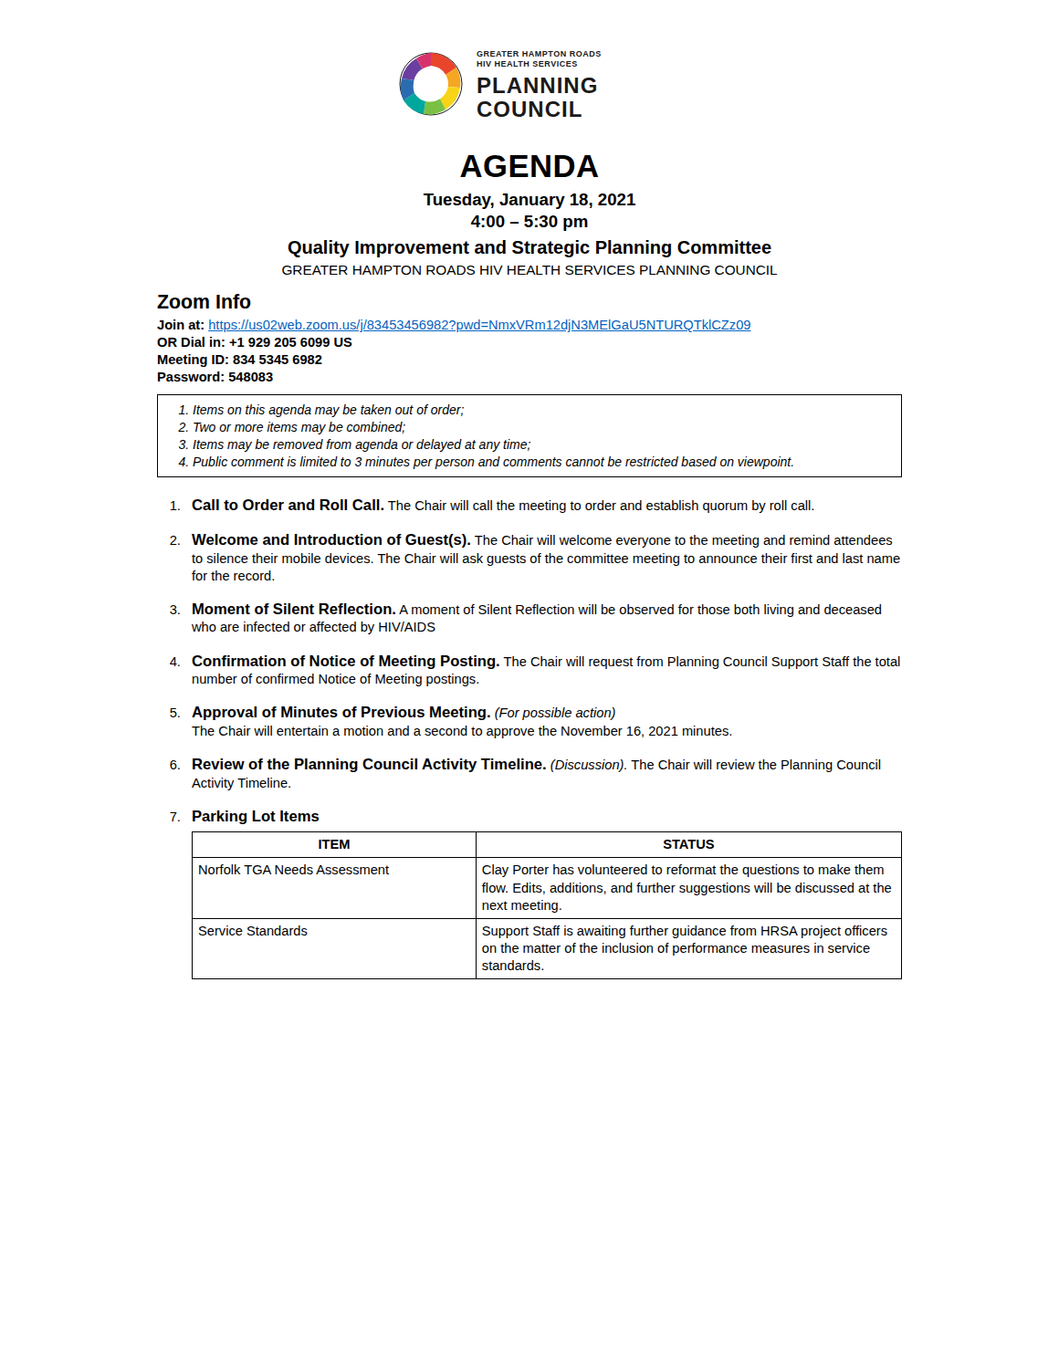GREATER HAMPTON ROADS HIV HEALTH SERVICES PLANNING COUNCIL
AGENDA
Tuesday, January 18, 2021
4:00 – 5:30 pm
Quality Improvement and Strategic Planning Committee
GREATER HAMPTON ROADS HIV HEALTH SERVICES PLANNING COUNCIL
Zoom Info
Join at: https://us02web.zoom.us/j/83453456982?pwd=NmxVRm12djN3MElGaU5NTURQTklCZz09
OR Dial in: +1 929 205 6099 US
Meeting ID: 834 5345 6982
Password: 548083
Items on this agenda may be taken out of order;
Two or more items may be combined;
Items may be removed from agenda or delayed at any time;
Public comment is limited to 3 minutes per person and comments cannot be restricted based on viewpoint.
Call to Order and Roll Call. The Chair will call the meeting to order and establish quorum by roll call.
Welcome and Introduction of Guest(s). The Chair will welcome everyone to the meeting and remind attendees to silence their mobile devices. The Chair will ask guests of the committee meeting to announce their first and last name for the record.
Moment of Silent Reflection. A moment of Silent Reflection will be observed for those both living and deceased who are infected or affected by HIV/AIDS
Confirmation of Notice of Meeting Posting. The Chair will request from Planning Council Support Staff the total number of confirmed Notice of Meeting postings.
Approval of Minutes of Previous Meeting. (For possible action)
The Chair will entertain a motion and a second to approve the November 16, 2021 minutes.
Review of the Planning Council Activity Timeline. (Discussion). The Chair will review the Planning Council Activity Timeline.
Parking Lot Items
| ITEM | STATUS |
| --- | --- |
| Norfolk TGA Needs Assessment | Clay Porter has volunteered to reformat the questions to make them flow. Edits, additions, and further suggestions will be discussed at the next meeting. |
| Service Standards | Support Staff is awaiting further guidance from HRSA project officers on the matter of the inclusion of performance measures in service standards. |